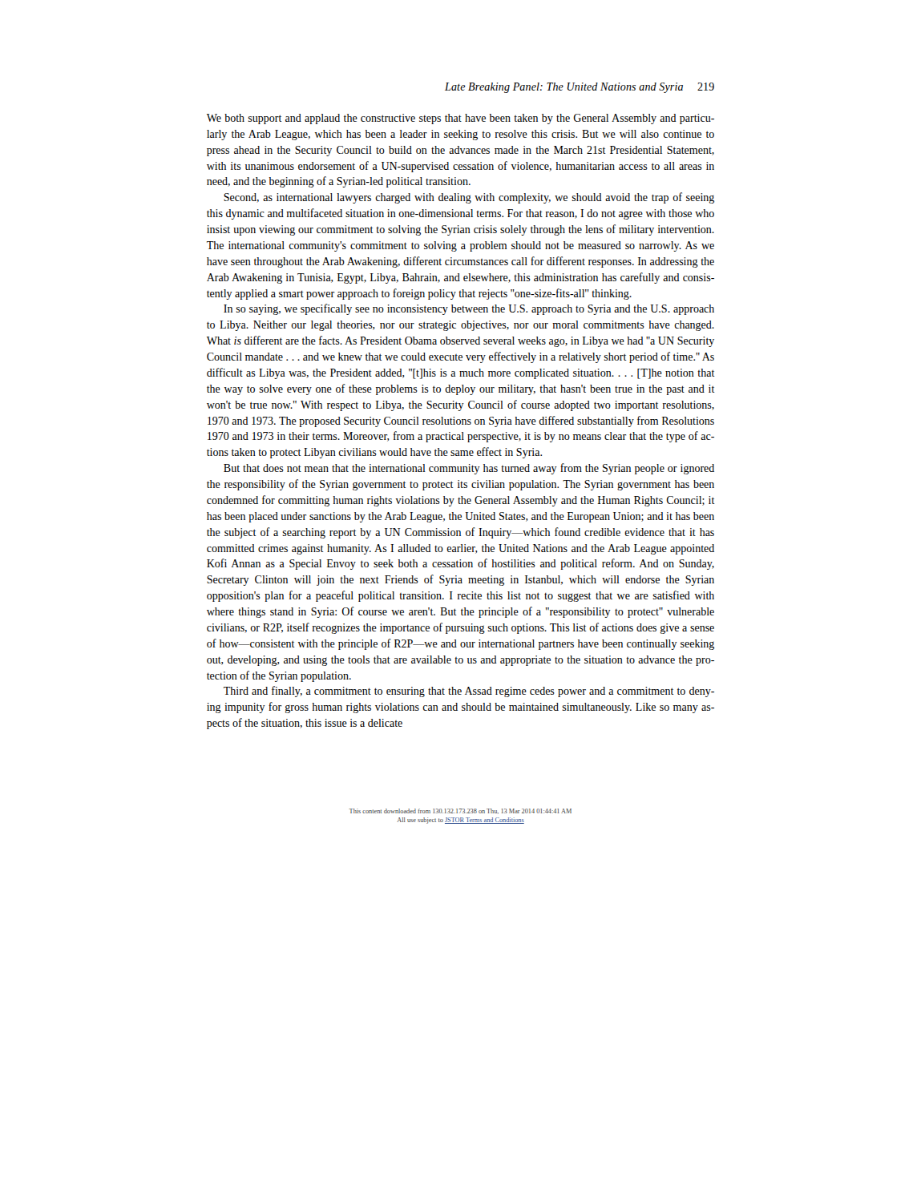Late Breaking Panel: The United Nations and Syria 219
We both support and applaud the constructive steps that have been taken by the General Assembly and particularly the Arab League, which has been a leader in seeking to resolve this crisis. But we will also continue to press ahead in the Security Council to build on the advances made in the March 21st Presidential Statement, with its unanimous endorsement of a UN-supervised cessation of violence, humanitarian access to all areas in need, and the beginning of a Syrian-led political transition.
Second, as international lawyers charged with dealing with complexity, we should avoid the trap of seeing this dynamic and multifaceted situation in one-dimensional terms. For that reason, I do not agree with those who insist upon viewing our commitment to solving the Syrian crisis solely through the lens of military intervention. The international community's commitment to solving a problem should not be measured so narrowly. As we have seen throughout the Arab Awakening, different circumstances call for different responses. In addressing the Arab Awakening in Tunisia, Egypt, Libya, Bahrain, and elsewhere, this administration has carefully and consistently applied a smart power approach to foreign policy that rejects ''one-size-fits-all'' thinking.
In so saying, we specifically see no inconsistency between the U.S. approach to Syria and the U.S. approach to Libya. Neither our legal theories, nor our strategic objectives, nor our moral commitments have changed. What is different are the facts. As President Obama observed several weeks ago, in Libya we had ''a UN Security Council mandate . . . and we knew that we could execute very effectively in a relatively short period of time.'' As difficult as Libya was, the President added, ''[t]his is a much more complicated situation. . . . [T]he notion that the way to solve every one of these problems is to deploy our military, that hasn't been true in the past and it won't be true now.'' With respect to Libya, the Security Council of course adopted two important resolutions, 1970 and 1973. The proposed Security Council resolutions on Syria have differed substantially from Resolutions 1970 and 1973 in their terms. Moreover, from a practical perspective, it is by no means clear that the type of actions taken to protect Libyan civilians would have the same effect in Syria.
But that does not mean that the international community has turned away from the Syrian people or ignored the responsibility of the Syrian government to protect its civilian population. The Syrian government has been condemned for committing human rights violations by the General Assembly and the Human Rights Council; it has been placed under sanctions by the Arab League, the United States, and the European Union; and it has been the subject of a searching report by a UN Commission of Inquiry—which found credible evidence that it has committed crimes against humanity. As I alluded to earlier, the United Nations and the Arab League appointed Kofi Annan as a Special Envoy to seek both a cessation of hostilities and political reform. And on Sunday, Secretary Clinton will join the next Friends of Syria meeting in Istanbul, which will endorse the Syrian opposition's plan for a peaceful political transition. I recite this list not to suggest that we are satisfied with where things stand in Syria: Of course we aren't. But the principle of a ''responsibility to protect'' vulnerable civilians, or R2P, itself recognizes the importance of pursuing such options. This list of actions does give a sense of how—consistent with the principle of R2P—we and our international partners have been continually seeking out, developing, and using the tools that are available to us and appropriate to the situation to advance the protection of the Syrian population.
Third and finally, a commitment to ensuring that the Assad regime cedes power and a commitment to denying impunity for gross human rights violations can and should be maintained simultaneously. Like so many aspects of the situation, this issue is a delicate
This content downloaded from 130.132.173.238 on Thu, 13 Mar 2014 01:44:41 AM
All use subject to JSTOR Terms and Conditions